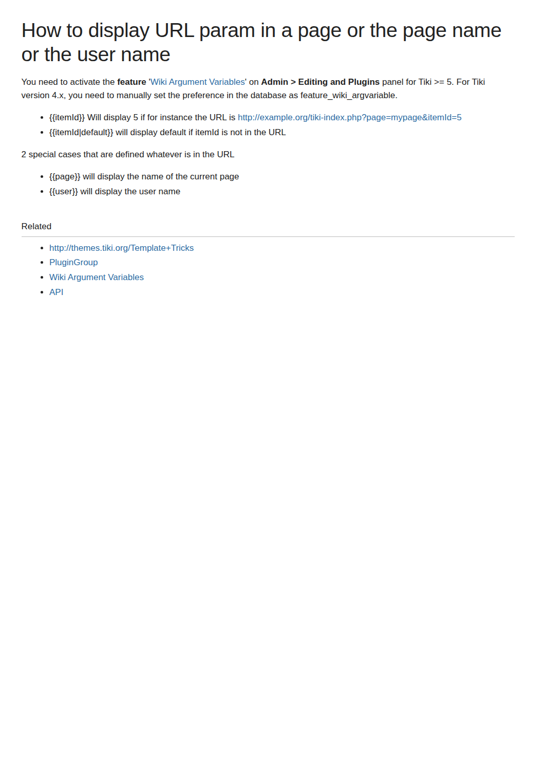How to display URL param in a page or the page name or the user name
You need to activate the feature 'Wiki Argument Variables' on Admin > Editing and Plugins panel for Tiki >= 5. For Tiki version 4.x, you need to manually set the preference in the database as feature_wiki_argvariable.
{{itemId}} Will display 5 if for instance the URL is http://example.org/tiki-index.php?page=mypage&itemId=5
{{itemId|default}} will display default if itemId is not in the URL
2 special cases that are defined whatever is in the URL
{{page}} will display the name of the current page
{{user}} will display the user name
Related
http://themes.tiki.org/Template+Tricks
PluginGroup
Wiki Argument Variables
API